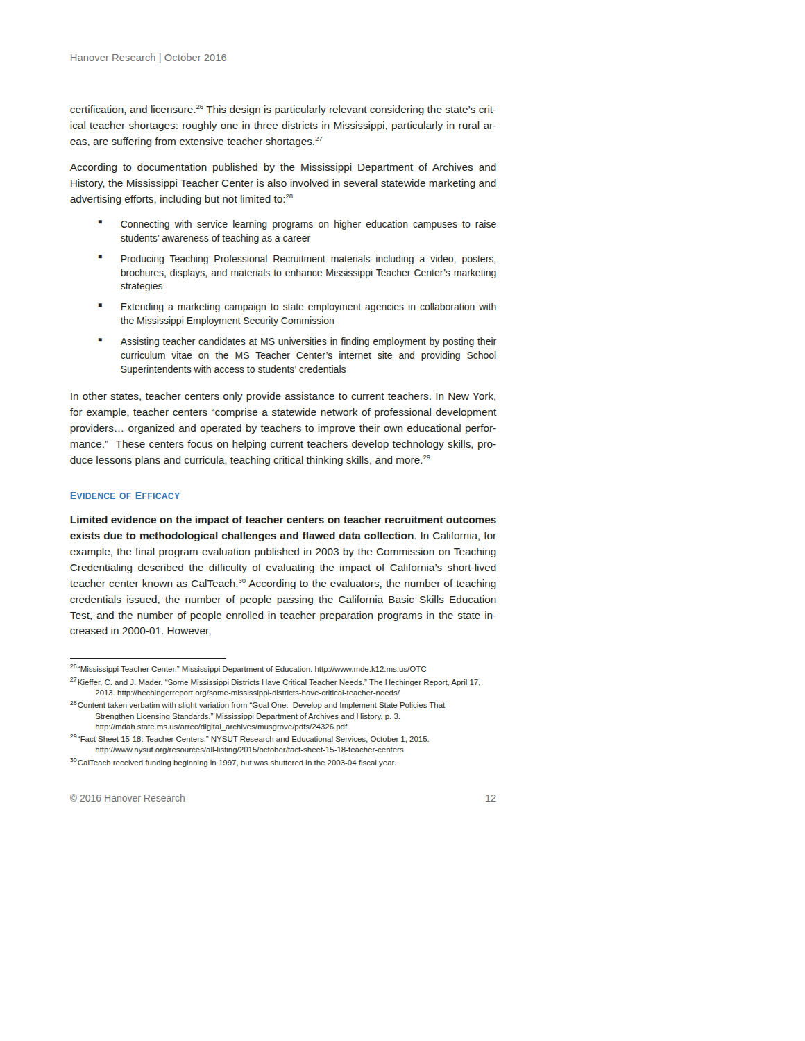Hanover Research | October 2016
certification, and licensure.26 This design is particularly relevant considering the state’s critical teacher shortages: roughly one in three districts in Mississippi, particularly in rural areas, are suffering from extensive teacher shortages.27
According to documentation published by the Mississippi Department of Archives and History, the Mississippi Teacher Center is also involved in several statewide marketing and advertising efforts, including but not limited to:28
Connecting with service learning programs on higher education campuses to raise students’ awareness of teaching as a career
Producing Teaching Professional Recruitment materials including a video, posters, brochures, displays, and materials to enhance Mississippi Teacher Center’s marketing strategies
Extending a marketing campaign to state employment agencies in collaboration with the Mississippi Employment Security Commission
Assisting teacher candidates at MS universities in finding employment by posting their curriculum vitae on the MS Teacher Center’s internet site and providing School Superintendents with access to students’ credentials
In other states, teacher centers only provide assistance to current teachers. In New York, for example, teacher centers “comprise a statewide network of professional development providers… organized and operated by teachers to improve their own educational performance.” These centers focus on helping current teachers develop technology skills, produce lessons plans and curricula, teaching critical thinking skills, and more.29
Evidence of Efficacy
Limited evidence on the impact of teacher centers on teacher recruitment outcomes exists due to methodological challenges and flawed data collection. In California, for example, the final program evaluation published in 2003 by the Commission on Teaching Credentialing described the difficulty of evaluating the impact of California’s short-lived teacher center known as CalTeach.30 According to the evaluators, the number of teaching credentials issued, the number of people passing the California Basic Skills Education Test, and the number of people enrolled in teacher preparation programs in the state increased in 2000-01. However,
26“Mississippi Teacher Center.” Mississippi Department of Education. http://www.mde.k12.ms.us/OTC
27 Kieffer, C. and J. Mader. “Some Mississippi Districts Have Critical Teacher Needs.” The Hechinger Report, April 17, 2013. http://hechingerreport.org/some-mississippi-districts-have-critical-teacher-needs/
28 Content taken verbatim with slight variation from “Goal One: Develop and Implement State Policies That Strengthen Licensing Standards.” Mississippi Department of Archives and History. p. 3. http://mdah.state.ms.us/arrec/digital_archives/musgrove/pdfs/24326.pdf
29“Fact Sheet 15-18: Teacher Centers.” NYSUT Research and Educational Services, October 1, 2015. http://www.nysut.org/resources/all-listing/2015/october/fact-sheet-15-18-teacher-centers
30 CalTeach received funding beginning in 1997, but was shuttered in the 2003-04 fiscal year.
© 2016 Hanover Research
12